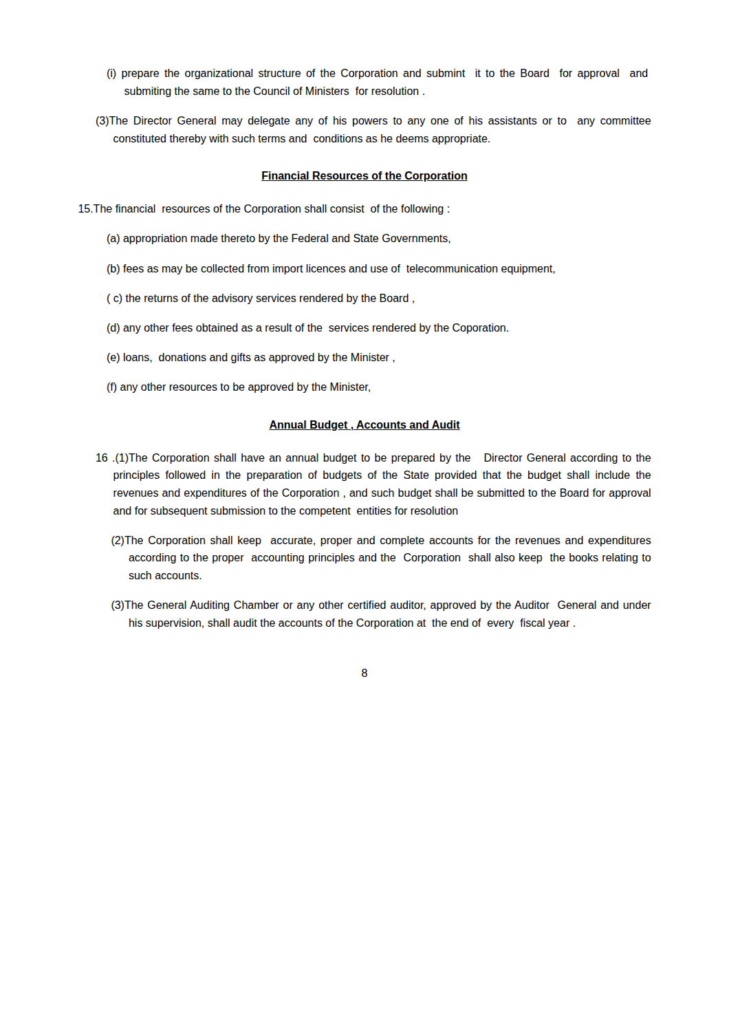(i) prepare the organizational structure of the Corporation and submint it to the Board for approval and submiting the same to the Council of Ministers for resolution .
(3)The Director General may delegate any of his powers to any one of his assistants or to any committee constituted thereby with such terms and conditions as he deems appropriate.
Financial Resources of the Corporation
15.The financial resources of the Corporation shall consist of the following :
(a) appropriation made thereto by the Federal and State Governments,
(b) fees as may be collected from import licences and use of telecommunication equipment,
( c) the returns of the advisory services rendered by the Board ,
(d) any other fees obtained as a result of the services rendered by the Coporation.
(e) loans, donations and gifts as approved by the Minister ,
(f) any other resources to be approved by the Minister,
Annual Budget , Accounts and Audit
16 .(1)The Corporation shall have an annual budget to be prepared by the Director General according to the principles followed in the preparation of budgets of the State provided that the budget shall include the revenues and expenditures of the Corporation , and such budget shall be submitted to the Board for approval and for subsequent submission to the competent entities for resolution
(2)The Corporation shall keep accurate, proper and complete accounts for the revenues and expenditures according to the proper accounting principles and the Corporation shall also keep the books relating to such accounts.
(3)The General Auditing Chamber or any other certified auditor, approved by the Auditor General and under his supervision, shall audit the accounts of the Corporation at the end of every fiscal year .
8